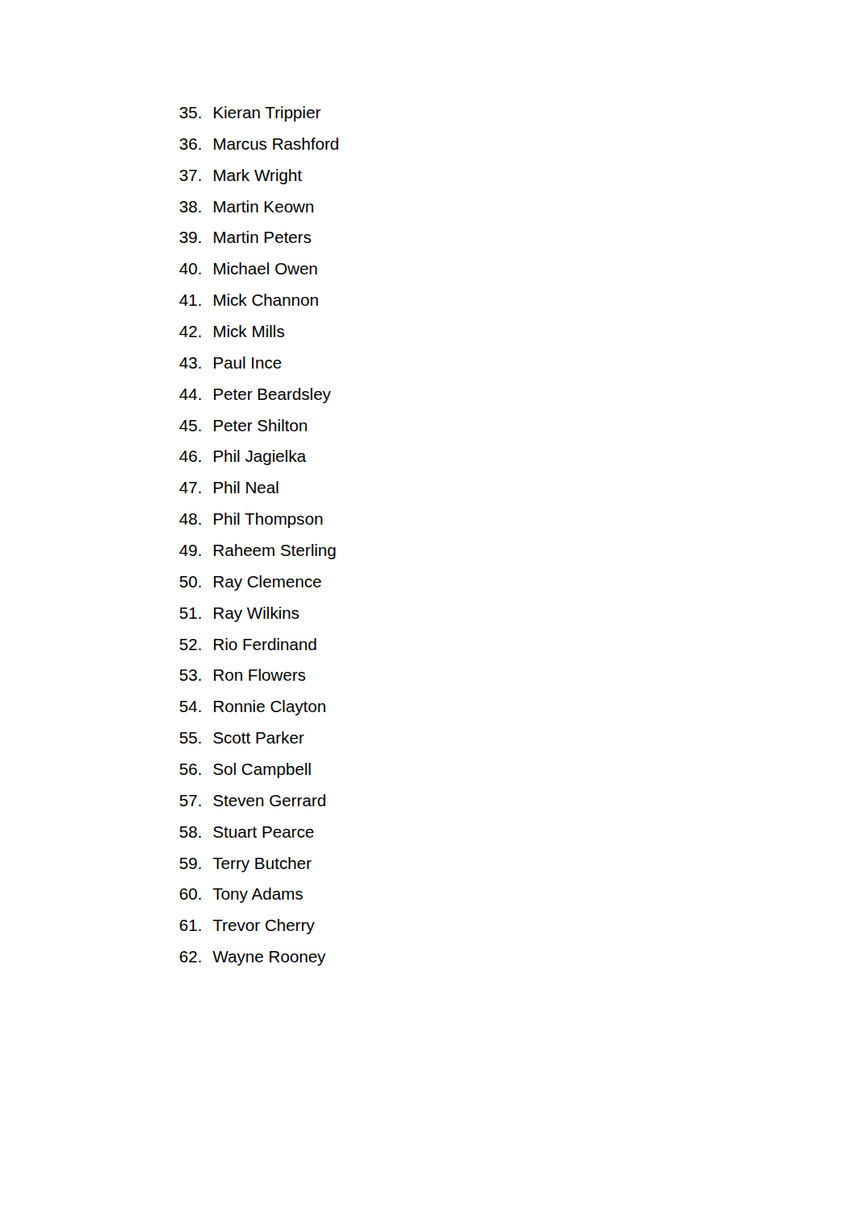Kieran Trippier
Marcus Rashford
Mark Wright
Martin Keown
Martin Peters
Michael Owen
Mick Channon
Mick Mills
Paul Ince
Peter Beardsley
Peter Shilton
Phil Jagielka
Phil Neal
Phil Thompson
Raheem Sterling
Ray Clemence
Ray Wilkins
Rio Ferdinand
Ron Flowers
Ronnie Clayton
Scott Parker
Sol Campbell
Steven Gerrard
Stuart Pearce
Terry Butcher
Tony Adams
Trevor Cherry
Wayne Rooney